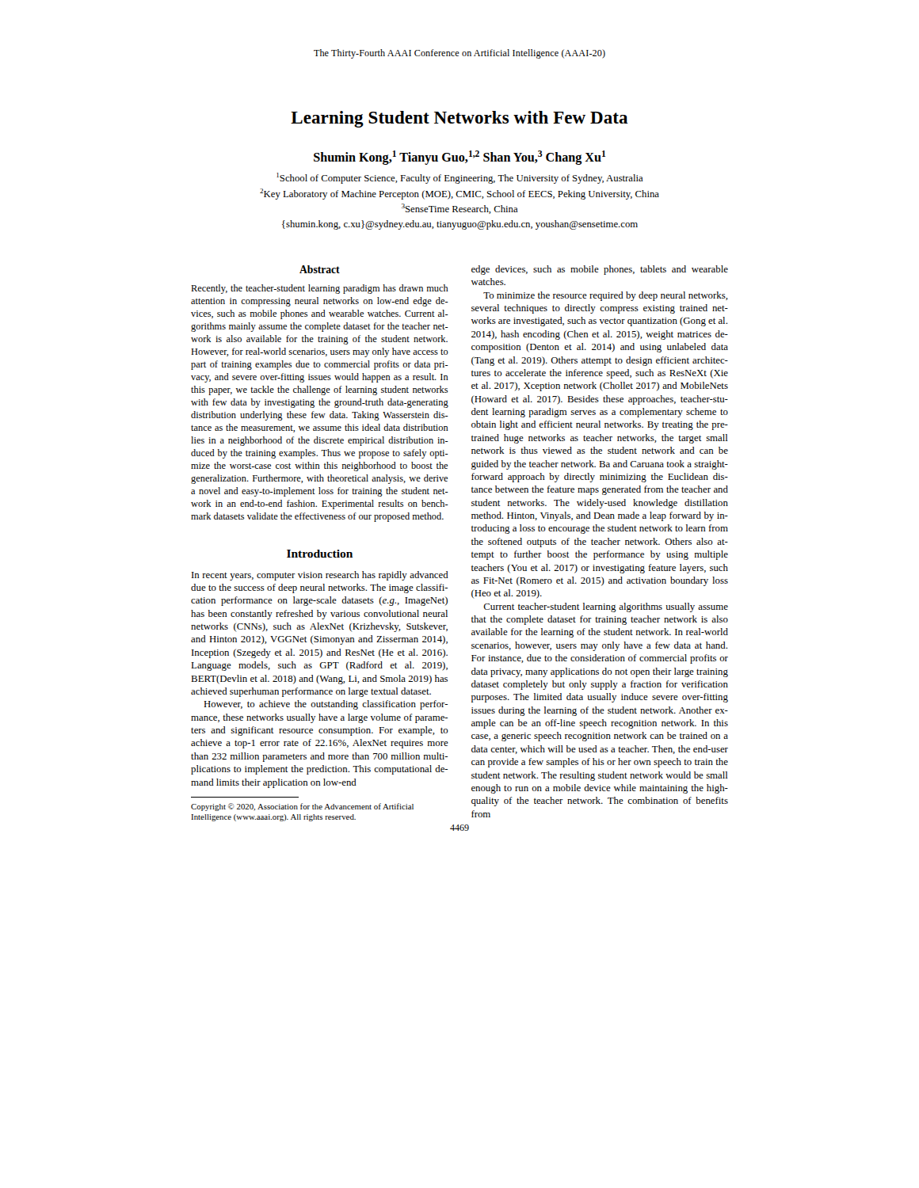The Thirty-Fourth AAAI Conference on Artificial Intelligence (AAAI-20)
Learning Student Networks with Few Data
Shumin Kong,1 Tianyu Guo,1,2 Shan You,3 Chang Xu1
1School of Computer Science, Faculty of Engineering, The University of Sydney, Australia
2Key Laboratory of Machine Percepton (MOE), CMIC, School of EECS, Peking University, China
3SenseTime Research, China
{shumin.kong, c.xu}@sydney.edu.au, tianyuguo@pku.edu.cn, youshan@sensetime.com
Abstract
Recently, the teacher-student learning paradigm has drawn much attention in compressing neural networks on low-end edge devices, such as mobile phones and wearable watches. Current algorithms mainly assume the complete dataset for the teacher network is also available for the training of the student network. However, for real-world scenarios, users may only have access to part of training examples due to commercial profits or data privacy, and severe over-fitting issues would happen as a result. In this paper, we tackle the challenge of learning student networks with few data by investigating the ground-truth data-generating distribution underlying these few data. Taking Wasserstein distance as the measurement, we assume this ideal data distribution lies in a neighborhood of the discrete empirical distribution induced by the training examples. Thus we propose to safely optimize the worst-case cost within this neighborhood to boost the generalization. Furthermore, with theoretical analysis, we derive a novel and easy-to-implement loss for training the student network in an end-to-end fashion. Experimental results on benchmark datasets validate the effectiveness of our proposed method.
Introduction
In recent years, computer vision research has rapidly advanced due to the success of deep neural networks. The image classification performance on large-scale datasets (e.g., ImageNet) has been constantly refreshed by various convolutional neural networks (CNNs), such as AlexNet (Krizhevsky, Sutskever, and Hinton 2012), VGGNet (Simonyan and Zisserman 2014), Inception (Szegedy et al. 2015) and ResNet (He et al. 2016). Language models, such as GPT (Radford et al. 2019), BERT(Devlin et al. 2018) and (Wang, Li, and Smola 2019) has achieved superhuman performance on large textual dataset.
However, to achieve the outstanding classification performance, these networks usually have a large volume of parameters and significant resource consumption. For example, to achieve a top-1 error rate of 22.16%, AlexNet requires more than 232 million parameters and more than 700 million multiplications to implement the prediction. This computational demand limits their application on low-end
Copyright © 2020, Association for the Advancement of Artificial Intelligence (www.aaai.org). All rights reserved.
edge devices, such as mobile phones, tablets and wearable watches.
To minimize the resource required by deep neural networks, several techniques to directly compress existing trained networks are investigated, such as vector quantization (Gong et al. 2014), hash encoding (Chen et al. 2015), weight matrices decomposition (Denton et al. 2014) and using unlabeled data (Tang et al. 2019). Others attempt to design efficient architectures to accelerate the inference speed, such as ResNeXt (Xie et al. 2017), Xception network (Chollet 2017) and MobileNets (Howard et al. 2017). Besides these approaches, teacher-student learning paradigm serves as a complementary scheme to obtain light and efficient neural networks. By treating the pre-trained huge networks as teacher networks, the target small network is thus viewed as the student network and can be guided by the teacher network. Ba and Caruana took a straightforward approach by directly minimizing the Euclidean distance between the feature maps generated from the teacher and student networks. The widely-used knowledge distillation method. Hinton, Vinyals, and Dean made a leap forward by introducing a loss to encourage the student network to learn from the softened outputs of the teacher network. Others also attempt to further boost the performance by using multiple teachers (You et al. 2017) or investigating feature layers, such as Fit-Net (Romero et al. 2015) and activation boundary loss (Heo et al. 2019).
Current teacher-student learning algorithms usually assume that the complete dataset for training teacher network is also available for the learning of the student network. In real-world scenarios, however, users may only have a few data at hand. For instance, due to the consideration of commercial profits or data privacy, many applications do not open their large training dataset completely but only supply a fraction for verification purposes. The limited data usually induce severe over-fitting issues during the learning of the student network. Another example can be an off-line speech recognition network. In this case, a generic speech recognition network can be trained on a data center, which will be used as a teacher. Then, the end-user can provide a few samples of his or her own speech to train the student network. The resulting student network would be small enough to run on a mobile device while maintaining the high-quality of the teacher network. The combination of benefits from
4469